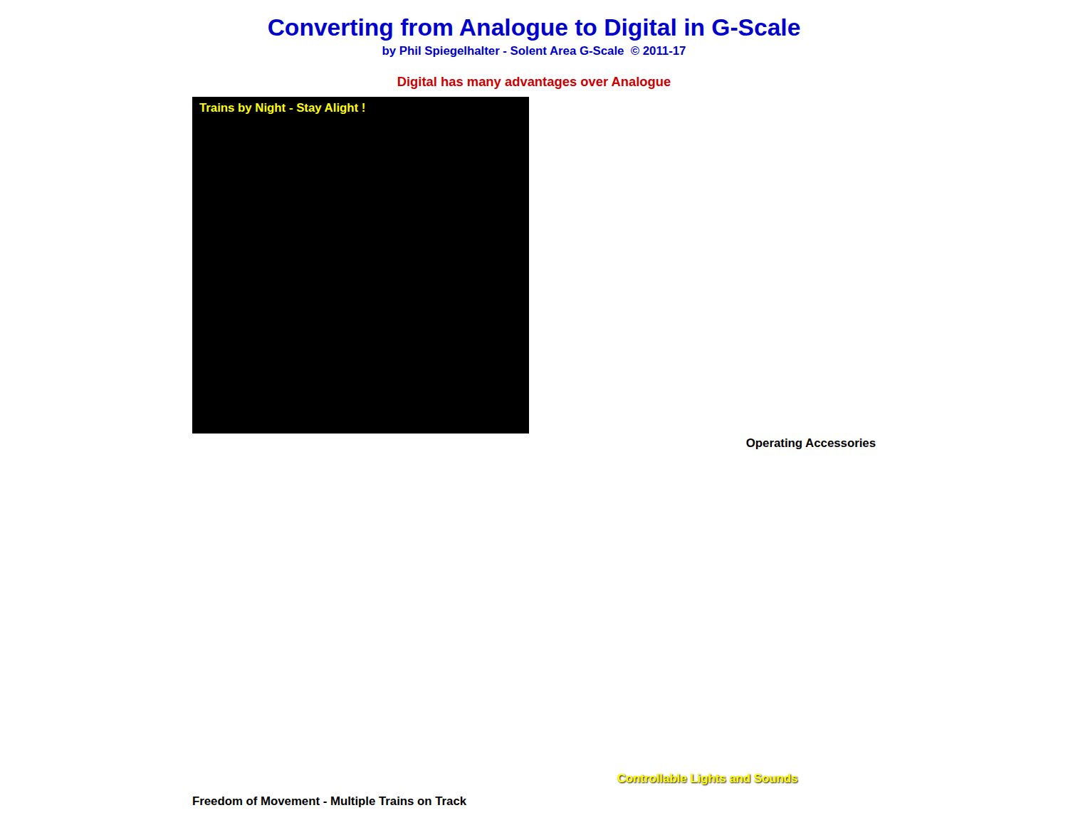Converting from Analogue to Digital in G-Scale
by Phil Spiegelhalter - Solent Area G-Scale © 2011-17
Digital has many advantages over Analogue
Trains by Night - Stay Alight !
Operating Accessories
Freedom of Movement - Multiple Trains on Track
Controllable Lights and Sounds